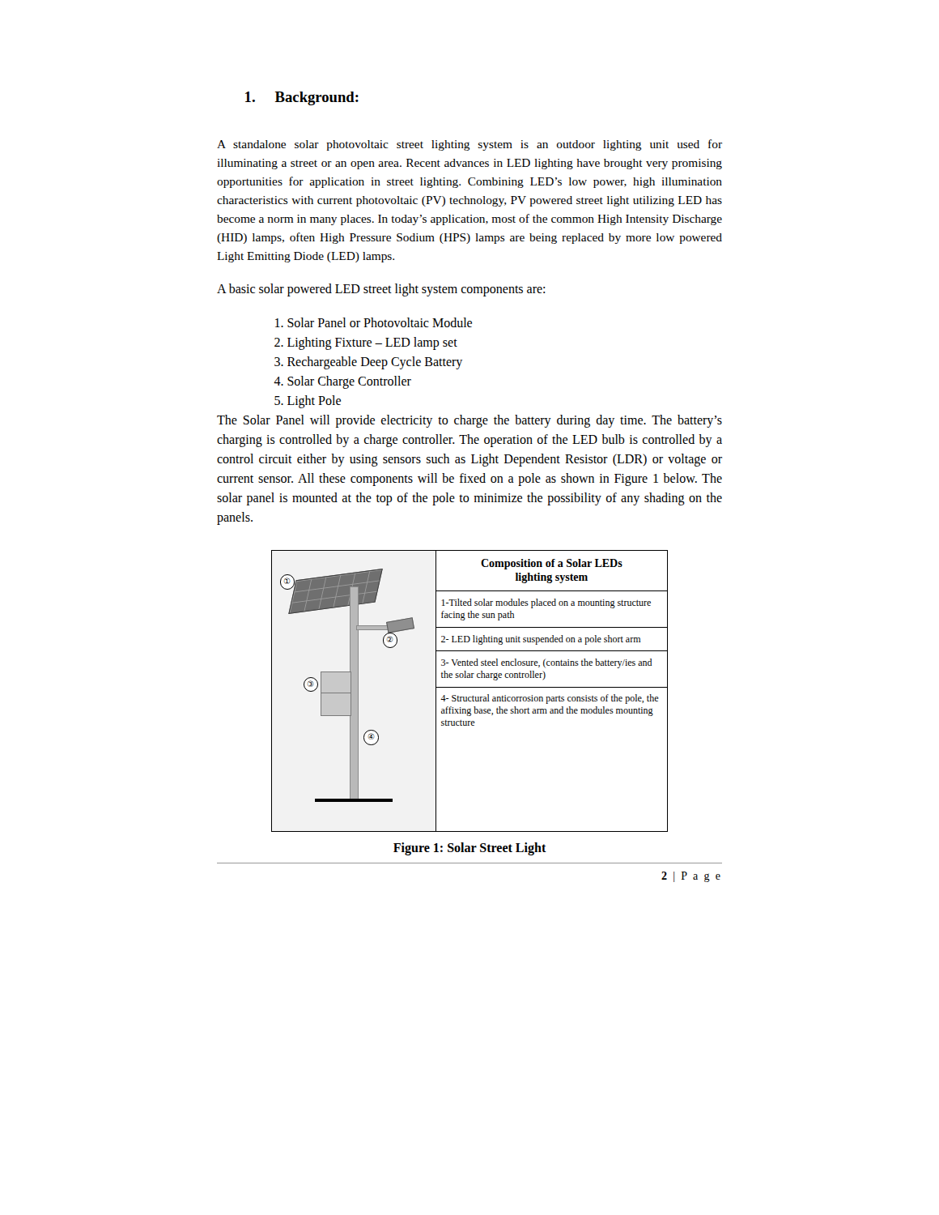1. Background:
A standalone solar photovoltaic street lighting system is an outdoor lighting unit used for illuminating a street or an open area. Recent advances in LED lighting have brought very promising opportunities for application in street lighting. Combining LED’s low power, high illumination characteristics with current photovoltaic (PV) technology, PV powered street light utilizing LED has become a norm in many places. In today’s application, most of the common High Intensity Discharge (HID) lamps, often High Pressure Sodium (HPS) lamps are being replaced by more low powered Light Emitting Diode (LED) lamps.
A basic solar powered LED street light system components are:
Solar Panel or Photovoltaic Module
Lighting Fixture – LED lamp set
Rechargeable Deep Cycle Battery
Solar Charge Controller
Light Pole
The Solar Panel will provide electricity to charge the battery during day time. The battery’s charging is controlled by a charge controller. The operation of the LED bulb is controlled by a control circuit either by using sensors such as Light Dependent Resistor (LDR) or voltage or current sensor. All these components will be fixed on a pole as shown in Figure 1 below. The solar panel is mounted at the top of the pole to minimize the possibility of any shading on the panels.
①
②
③
④
Composition of a Solar LEDs
lighting system
1-Tilted solar modules placed on a mounting structure facing the sun path
2- LED lighting unit suspended on a pole short arm
3- Vented steel enclosure, (contains the battery/ies and the solar charge controller)
4- Structural anticorrosion parts consists of the pole, the affixing base, the short arm and the modules mounting structure
Figure 1: Solar Street Light
2 | P a g e